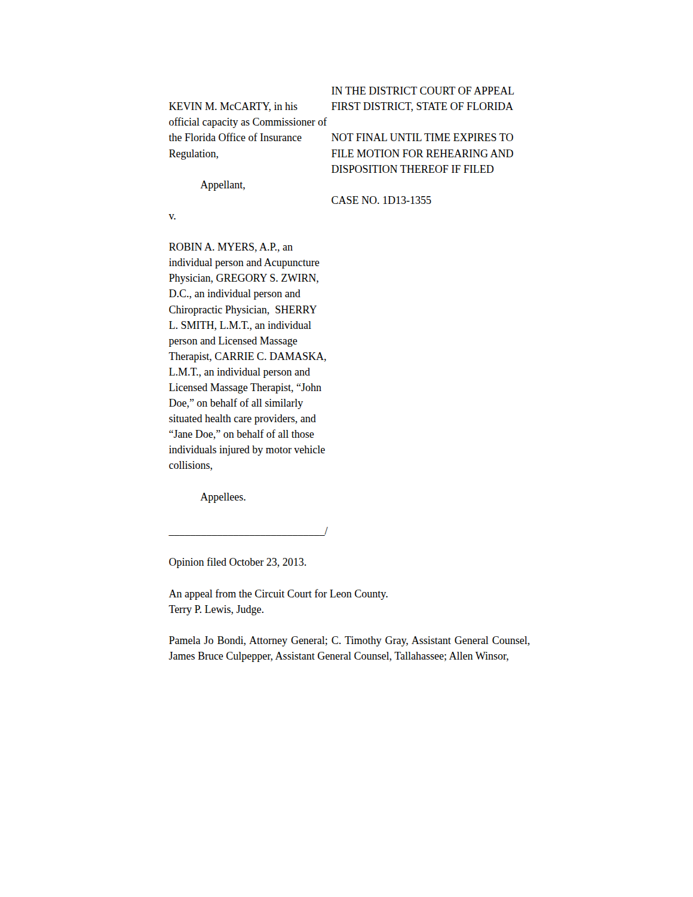| KEVIN M. McCARTY, in his official capacity as Commissioner of the Florida Office of Insurance Regulation, Appellant, v. ROBIN A. MYERS, A.P., an individual person and Acupuncture Physician, GREGORY S. ZWIRN, D.C., an individual person and Chiropractic Physician, SHERRY L. SMITH, L.M.T., an individual person and Licensed Massage Therapist, CARRIE C. DAMASKA, L.M.T., an individual person and Licensed Massage Therapist, “John Doe,” on behalf of all similarly situated health care providers, and “Jane Doe,” on behalf of all those individuals injured by motor vehicle collisions, Appellees. _____________________________/ | IN THE DISTRICT COURT OF APPEAL FIRST DISTRICT, STATE OF FLORIDA NOT FINAL UNTIL TIME EXPIRES TO FILE MOTION FOR REHEARING AND DISPOSITION THEREOF IF FILED CASE NO. 1D13-1355 |
Opinion filed October 23, 2013.
An appeal from the Circuit Court for Leon County.
Terry P. Lewis, Judge.
Pamela Jo Bondi, Attorney General; C. Timothy Gray, Assistant General Counsel, James Bruce Culpepper, Assistant General Counsel, Tallahassee; Allen Winsor,